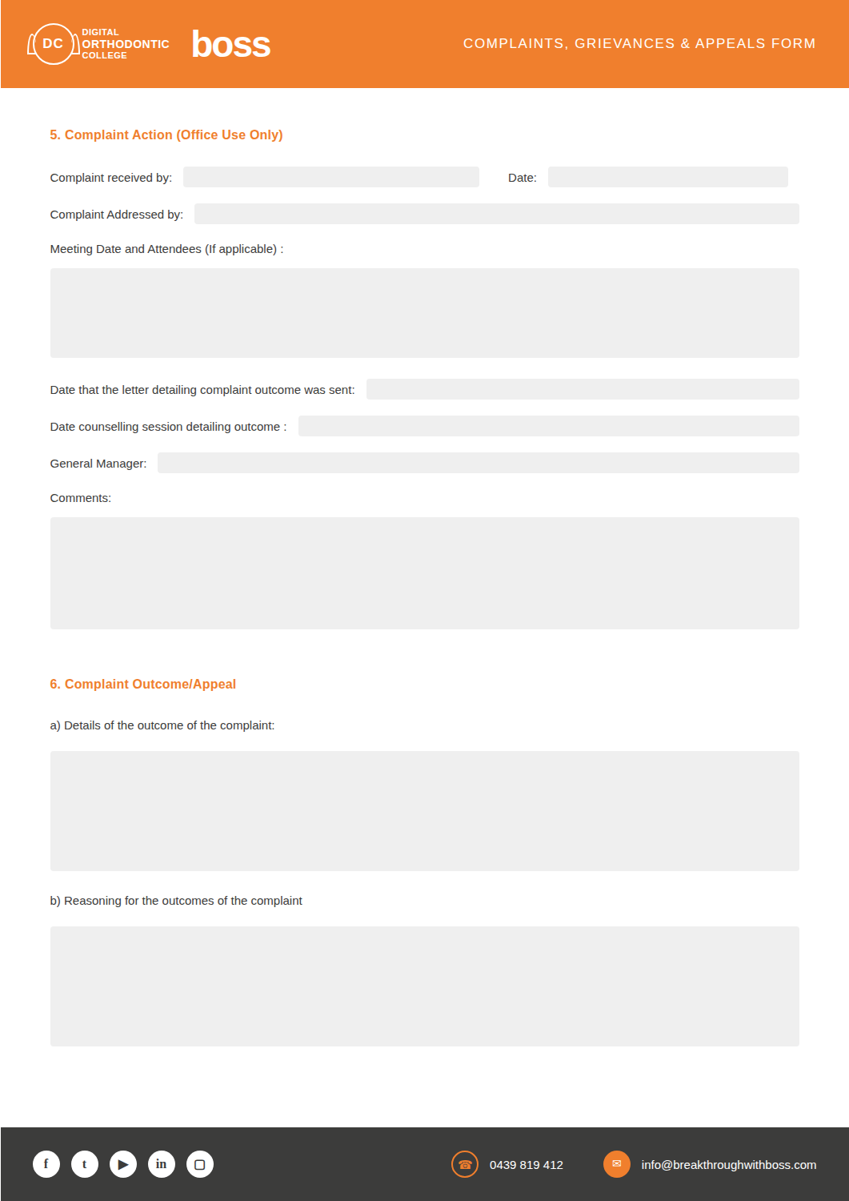DC
DIGITAL ORTHODONTIC COLLEGE
boss
Complaints, Grievances & Appeals Form
5. Complaint Action (Office Use Only)
Complaint received by:
Date:
Complaint Addressed by:
Meeting Date and Attendees (If applicable) :
Date that the letter detailing complaint outcome was sent:
Date counselling session detailing outcome :
General Manager:
Comments:
6. Complaint Outcome/Appeal
a) Details of the outcome of the complaint:
b) Reasoning for the outcomes of the complaint
f
t
▶
in
▢
☎
0439 819 412
✉
info@breakthroughwithboss.com